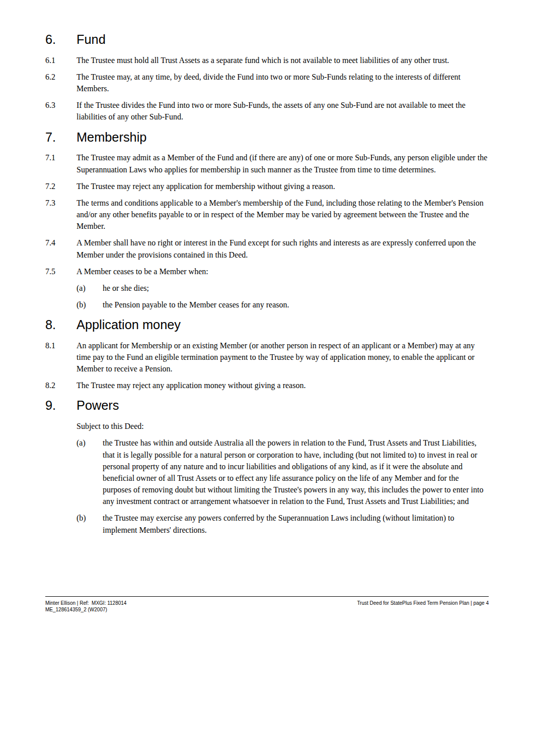6. Fund
6.1 The Trustee must hold all Trust Assets as a separate fund which is not available to meet liabilities of any other trust.
6.2 The Trustee may, at any time, by deed, divide the Fund into two or more Sub-Funds relating to the interests of different Members.
6.3 If the Trustee divides the Fund into two or more Sub-Funds, the assets of any one Sub-Fund are not available to meet the liabilities of any other Sub-Fund.
7. Membership
7.1 The Trustee may admit as a Member of the Fund and (if there are any) of one or more Sub-Funds, any person eligible under the Superannuation Laws who applies for membership in such manner as the Trustee from time to time determines.
7.2 The Trustee may reject any application for membership without giving a reason.
7.3 The terms and conditions applicable to a Member's membership of the Fund, including those relating to the Member's Pension and/or any other benefits payable to or in respect of the Member may be varied by agreement between the Trustee and the Member.
7.4 A Member shall have no right or interest in the Fund except for such rights and interests as are expressly conferred upon the Member under the provisions contained in this Deed.
7.5 A Member ceases to be a Member when:
(a) he or she dies;
(b) the Pension payable to the Member ceases for any reason.
8. Application money
8.1 An applicant for Membership or an existing Member (or another person in respect of an applicant or a Member) may at any time pay to the Fund an eligible termination payment to the Trustee by way of application money, to enable the applicant or Member to receive a Pension.
8.2 The Trustee may reject any application money without giving a reason.
9. Powers
Subject to this Deed:
(a) the Trustee has within and outside Australia all the powers in relation to the Fund, Trust Assets and Trust Liabilities, that it is legally possible for a natural person or corporation to have, including (but not limited to) to invest in real or personal property of any nature and to incur liabilities and obligations of any kind, as if it were the absolute and beneficial owner of all Trust Assets or to effect any life assurance policy on the life of any Member and for the purposes of removing doubt but without limiting the Trustee's powers in any way, this includes the power to enter into any investment contract or arrangement whatsoever in relation to the Fund, Trust Assets and Trust Liabilities; and
(b) the Trustee may exercise any powers conferred by the Superannuation Laws including (without limitation) to implement Members' directions.
Minter Ellison | Ref: MXGI: 1128014
ME_128614359_2 (W2007)
Trust Deed for StatePlus Fixed Term Pension Plan | page 4